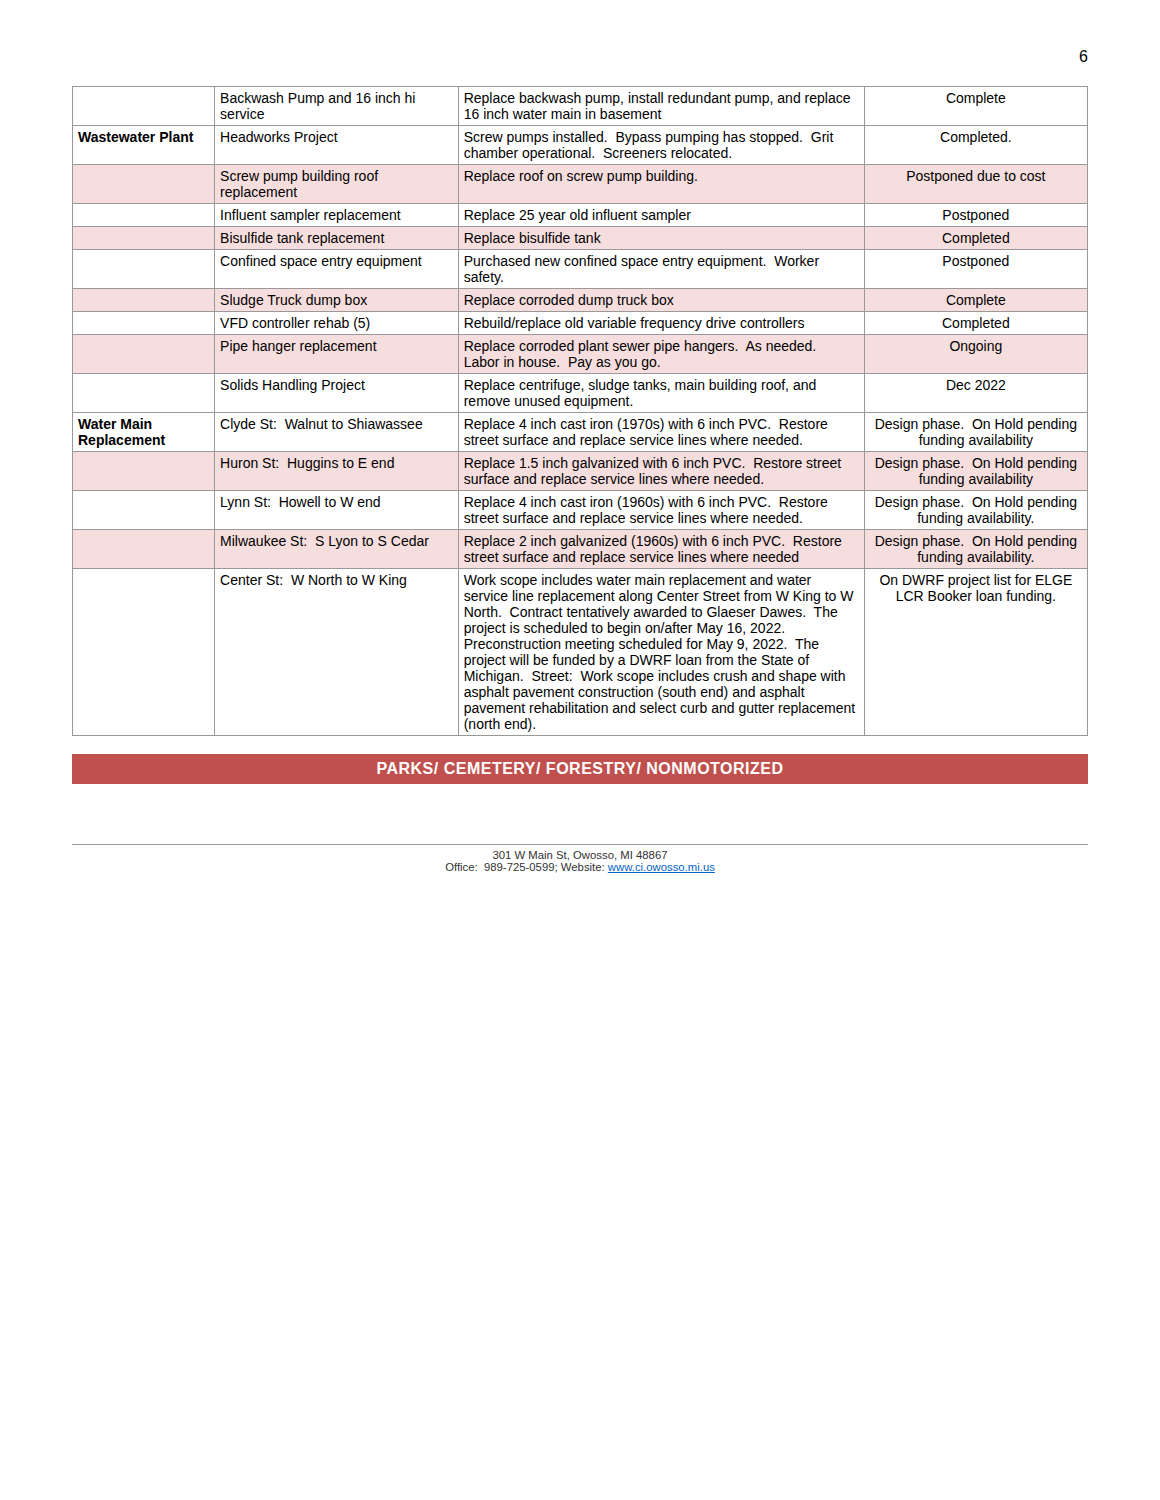6
| | Backwash Pump and 16 inch hi service | Replace backwash pump, install redundant pump, and replace 16 inch water main in basement | Complete |
| Wastewater Plant | Headworks Project | Screw pumps installed. Bypass pumping has stopped. Grit chamber operational. Screeners relocated. | Completed. |
| | Screw pump building roof replacement | Replace roof on screw pump building. | Postponed due to cost |
| | Influent sampler replacement | Replace 25 year old influent sampler | Postponed |
| | Bisulfide tank replacement | Replace bisulfide tank | Completed |
| | Confined space entry equipment | Purchased new confined space entry equipment. Worker safety. | Postponed |
| | Sludge Truck dump box | Replace corroded dump truck box | Complete |
| | VFD controller rehab (5) | Rebuild/replace old variable frequency drive controllers | Completed |
| | Pipe hanger replacement | Replace corroded plant sewer pipe hangers. As needed. Labor in house. Pay as you go. | Ongoing |
| | Solids Handling Project | Replace centrifuge, sludge tanks, main building roof, and remove unused equipment. | Dec 2022 |
| Water Main Replacement | Clyde St: Walnut to Shiawassee | Replace 4 inch cast iron (1970s) with 6 inch PVC. Restore street surface and replace service lines where needed. | Design phase. On Hold pending funding availability |
| | Huron St: Huggins to E end | Replace 1.5 inch galvanized with 6 inch PVC. Restore street surface and replace service lines where needed. | Design phase. On Hold pending funding availability |
| | Lynn St: Howell to W end | Replace 4 inch cast iron (1960s) with 6 inch PVC. Restore street surface and replace service lines where needed. | Design phase. On Hold pending funding availability. |
| | Milwaukee St: S Lyon to S Cedar | Replace 2 inch galvanized (1960s) with 6 inch PVC. Restore street surface and replace service lines where needed | Design phase. On Hold pending funding availability. |
| | Center St: W North to W King | Work scope includes water main replacement and water service line replacement along Center Street from W King to W North. Contract tentatively awarded to Glaeser Dawes. The project is scheduled to begin on/after May 16, 2022. Preconstruction meeting scheduled for May 9, 2022. The project will be funded by a DWRF loan from the State of Michigan. Street: Work scope includes crush and shape with asphalt pavement construction (south end) and asphalt pavement rehabilitation and select curb and gutter replacement (north end). | On DWRF project list for ELGE LCR Booker loan funding. |
PARKS/ CEMETERY/ FORESTRY/ NONMOTORIZED
301 W Main St, Owosso, MI 48867
Office: 989-725-0599; Website: www.ci.owosso.mi.us